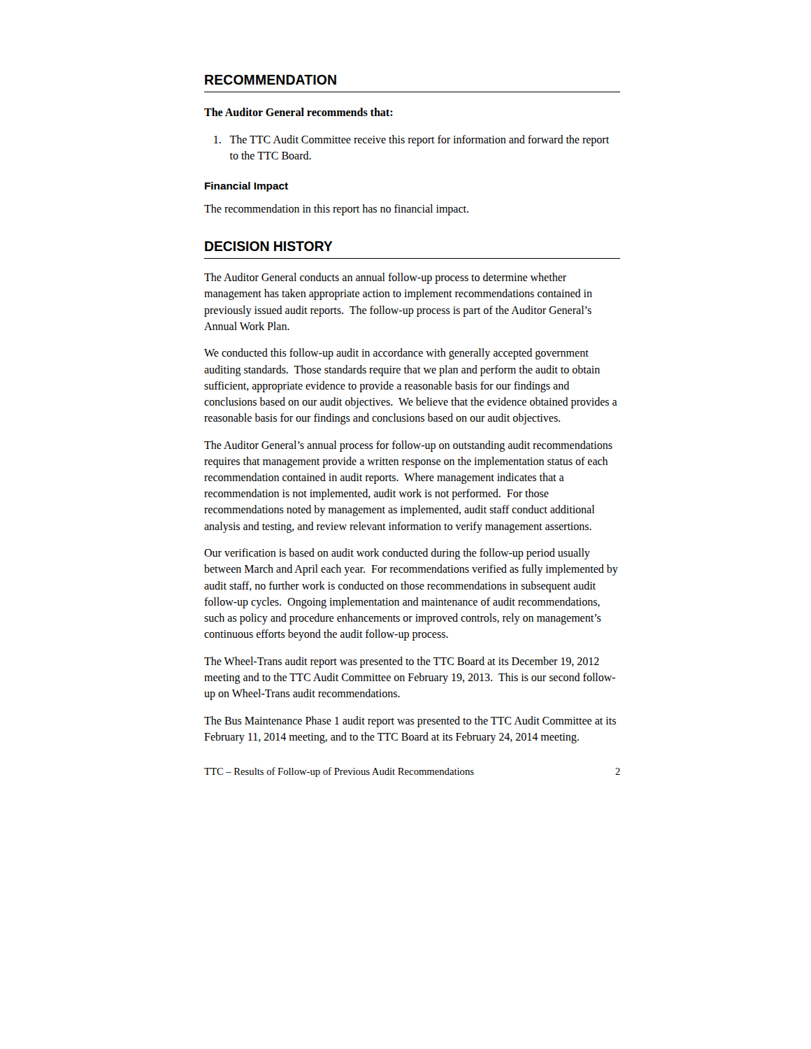RECOMMENDATION
The Auditor General recommends that:
The TTC Audit Committee receive this report for information and forward the report to the TTC Board.
Financial Impact
The recommendation in this report has no financial impact.
DECISION HISTORY
The Auditor General conducts an annual follow-up process to determine whether management has taken appropriate action to implement recommendations contained in previously issued audit reports. The follow-up process is part of the Auditor General’s Annual Work Plan.
We conducted this follow-up audit in accordance with generally accepted government auditing standards. Those standards require that we plan and perform the audit to obtain sufficient, appropriate evidence to provide a reasonable basis for our findings and conclusions based on our audit objectives. We believe that the evidence obtained provides a reasonable basis for our findings and conclusions based on our audit objectives.
The Auditor General’s annual process for follow-up on outstanding audit recommendations requires that management provide a written response on the implementation status of each recommendation contained in audit reports. Where management indicates that a recommendation is not implemented, audit work is not performed. For those recommendations noted by management as implemented, audit staff conduct additional analysis and testing, and review relevant information to verify management assertions.
Our verification is based on audit work conducted during the follow-up period usually between March and April each year. For recommendations verified as fully implemented by audit staff, no further work is conducted on those recommendations in subsequent audit follow-up cycles. Ongoing implementation and maintenance of audit recommendations, such as policy and procedure enhancements or improved controls, rely on management’s continuous efforts beyond the audit follow-up process.
The Wheel-Trans audit report was presented to the TTC Board at its December 19, 2012 meeting and to the TTC Audit Committee on February 19, 2013. This is our second follow-up on Wheel-Trans audit recommendations.
The Bus Maintenance Phase 1 audit report was presented to the TTC Audit Committee at its February 11, 2014 meeting, and to the TTC Board at its February 24, 2014 meeting.
TTC – Results of Follow-up of Previous Audit Recommendations 2